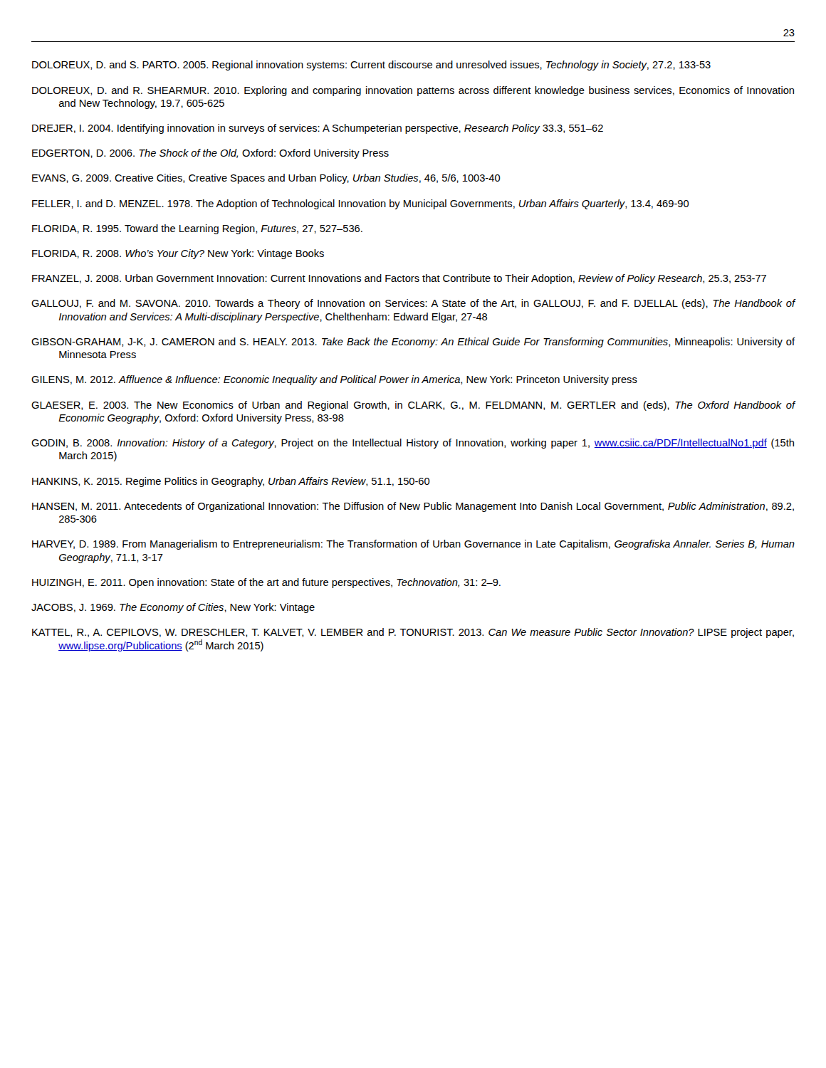23
DOLOREUX, D. and S. PARTO. 2005. Regional innovation systems: Current discourse and unresolved issues, Technology in Society, 27.2, 133-53
DOLOREUX, D. and R. SHEARMUR. 2010. Exploring and comparing innovation patterns across different knowledge business services, Economics of Innovation and New Technology, 19.7, 605-625
DREJER, I. 2004. Identifying innovation in surveys of services: A Schumpeterian perspective, Research Policy 33.3, 551–62
EDGERTON, D. 2006. The Shock of the Old, Oxford: Oxford University Press
EVANS, G. 2009. Creative Cities, Creative Spaces and Urban Policy, Urban Studies, 46, 5/6, 1003-40
FELLER, I. and D. MENZEL. 1978. The Adoption of Technological Innovation by Municipal Governments, Urban Affairs Quarterly, 13.4, 469-90
FLORIDA, R. 1995. Toward the Learning Region, Futures, 27, 527–536.
FLORIDA, R. 2008. Who’s Your City? New York: Vintage Books
FRANZEL, J. 2008. Urban Government Innovation: Current Innovations and Factors that Contribute to Their Adoption, Review of Policy Research, 25.3, 253-77
GALLOUJ, F. and M. SAVONA. 2010. Towards a Theory of Innovation on Services: A State of the Art, in GALLOUJ, F. and F. DJELLAL (eds), The Handbook of Innovation and Services: A Multi-disciplinary Perspective, Chelthenham: Edward Elgar, 27-48
GIBSON-GRAHAM, J-K, J. CAMERON and S. HEALY. 2013. Take Back the Economy: An Ethical Guide For Transforming Communities, Minneapolis: University of Minnesota Press
GILENS, M. 2012. Affluence & Influence: Economic Inequality and Political Power in America, New York: Princeton University press
GLAESER, E. 2003. The New Economics of Urban and Regional Growth, in CLARK, G., M. FELDMANN, M. GERTLER and (eds), The Oxford Handbook of Economic Geography, Oxford: Oxford University Press, 83-98
GODIN, B. 2008. Innovation: History of a Category, Project on the Intellectual History of Innovation, working paper 1, www.csiic.ca/PDF/IntellectualNo1.pdf (15th March 2015)
HANKINS, K. 2015. Regime Politics in Geography, Urban Affairs Review, 51.1, 150-60
HANSEN, M. 2011. Antecedents of Organizational Innovation: The Diffusion of New Public Management Into Danish Local Government, Public Administration, 89.2, 285-306
HARVEY, D. 1989. From Managerialism to Entrepreneurialism: The Transformation of Urban Governance in Late Capitalism, Geografiska Annaler. Series B, Human Geography, 71.1, 3-17
HUIZINGH, E. 2011. Open innovation: State of the art and future perspectives, Technovation, 31: 2–9.
JACOBS, J. 1969. The Economy of Cities, New York: Vintage
KATTEL, R., A. CEPILOVS, W. DRESCHLER, T. KALVET, V. LEMBER and P. TONURIST. 2013. Can We measure Public Sector Innovation? LIPSE project paper, www.lipse.org/Publications (2nd March 2015)